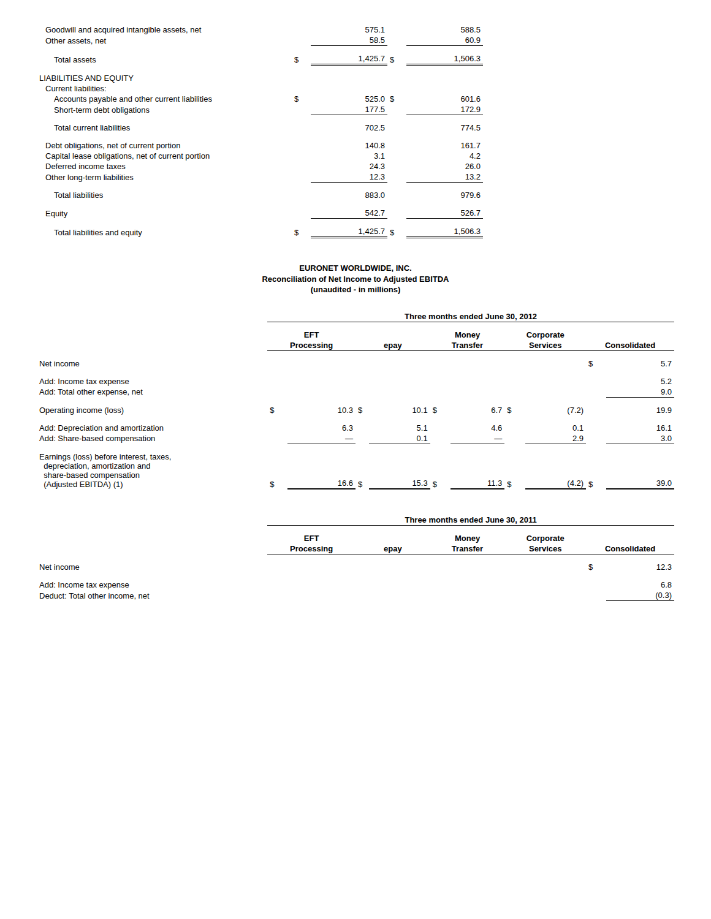| Goodwill and acquired intangible assets, net | | 575.1 | | 588.5 | |
| Other assets, net | | 58.5 | | 60.9 | |
| Total assets | $ | 1,425.7 | $ | 1,506.3 | |
| LIABILITIES AND EQUITY | |
| Current liabilities: | |
| Accounts payable and other current liabilities | $ | 525.0 | $ | 601.6 | |
| Short-term debt obligations | | 177.5 | | 172.9 | |
| Total current liabilities | | 702.5 | | 774.5 | |
| Debt obligations, net of current portion | | 140.8 | | 161.7 | |
| Capital lease obligations, net of current portion | | 3.1 | | 4.2 | |
| Deferred income taxes | | 24.3 | | 26.0 | |
| Other long-term liabilities | | 12.3 | | 13.2 | |
| Total liabilities | | 883.0 | | 979.6 | |
| Equity | | 542.7 | | 526.7 | |
| Total liabilities and equity | $ | 1,425.7 | $ | 1,506.3 | |
EURONET WORLDWIDE, INC.
Reconciliation of Net Income to Adjusted EBITDA
(unaudited - in millions)
| | Three months ended June 30, 2012 |
| | EFT | | Money | Corporate | |
| | Processing | epay | Transfer | Services | Consolidated |
| Net income | | | | | | | | | $ | 5.7 |
| Add: Income tax expense | | | | | | | | | | 5.2 |
| Add: Total other expense, net | | | | | | | | | | 9.0 |
| Operating income (loss) | $ | 10.3 | $ | 10.1 | $ | 6.7 | $ | (7.2) | | 19.9 |
| Add: Depreciation and amortization | | 6.3 | | 5.1 | | 4.6 | | 0.1 | | 16.1 |
| Add: Share-based compensation | | — | | 0.1 | | — | | 2.9 | | 3.0 |
| Earnings (loss) before interest, taxes, depreciation, amortization and share-based compensation (Adjusted EBITDA) (1) | $ | 16.6 | $ | 15.3 | $ | 11.3 | $ | (4.2) | $ | 39.0 |
| | Three months ended June 30, 2011 |
| | EFT | | Money | Corporate | |
| | Processing | epay | Transfer | Services | Consolidated |
| Net income | | | | | | | | | $ | 12.3 |
| Add: Income tax expense | | | | | | | | | | 6.8 |
| Deduct: Total other income, net | | | | | | | | | | (0.3) |